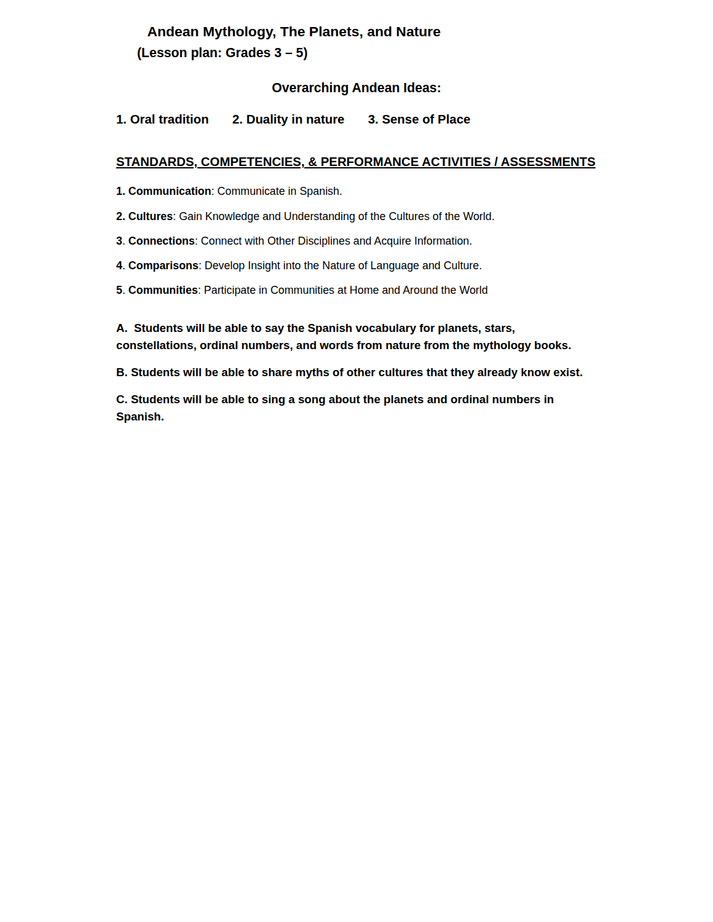Andean Mythology, The Planets, and Nature
(Lesson plan: Grades 3 – 5)
Overarching Andean Ideas:
1. Oral tradition 2. Duality in nature 3. Sense of Place
STANDARDS, COMPETENCIES, & PERFORMANCE ACTIVITIES / ASSESSMENTS
1. Communication: Communicate in Spanish.
2. Cultures: Gain Knowledge and Understanding of the Cultures of the World.
3. Connections: Connect with Other Disciplines and Acquire Information.
4. Comparisons: Develop Insight into the Nature of Language and Culture.
5. Communities: Participate in Communities at Home and Around the World
A. Students will be able to say the Spanish vocabulary for planets, stars, constellations, ordinal numbers, and words from nature from the mythology books.
B. Students will be able to share myths of other cultures that they already know exist.
C. Students will be able to sing a song about the planets and ordinal numbers in Spanish.